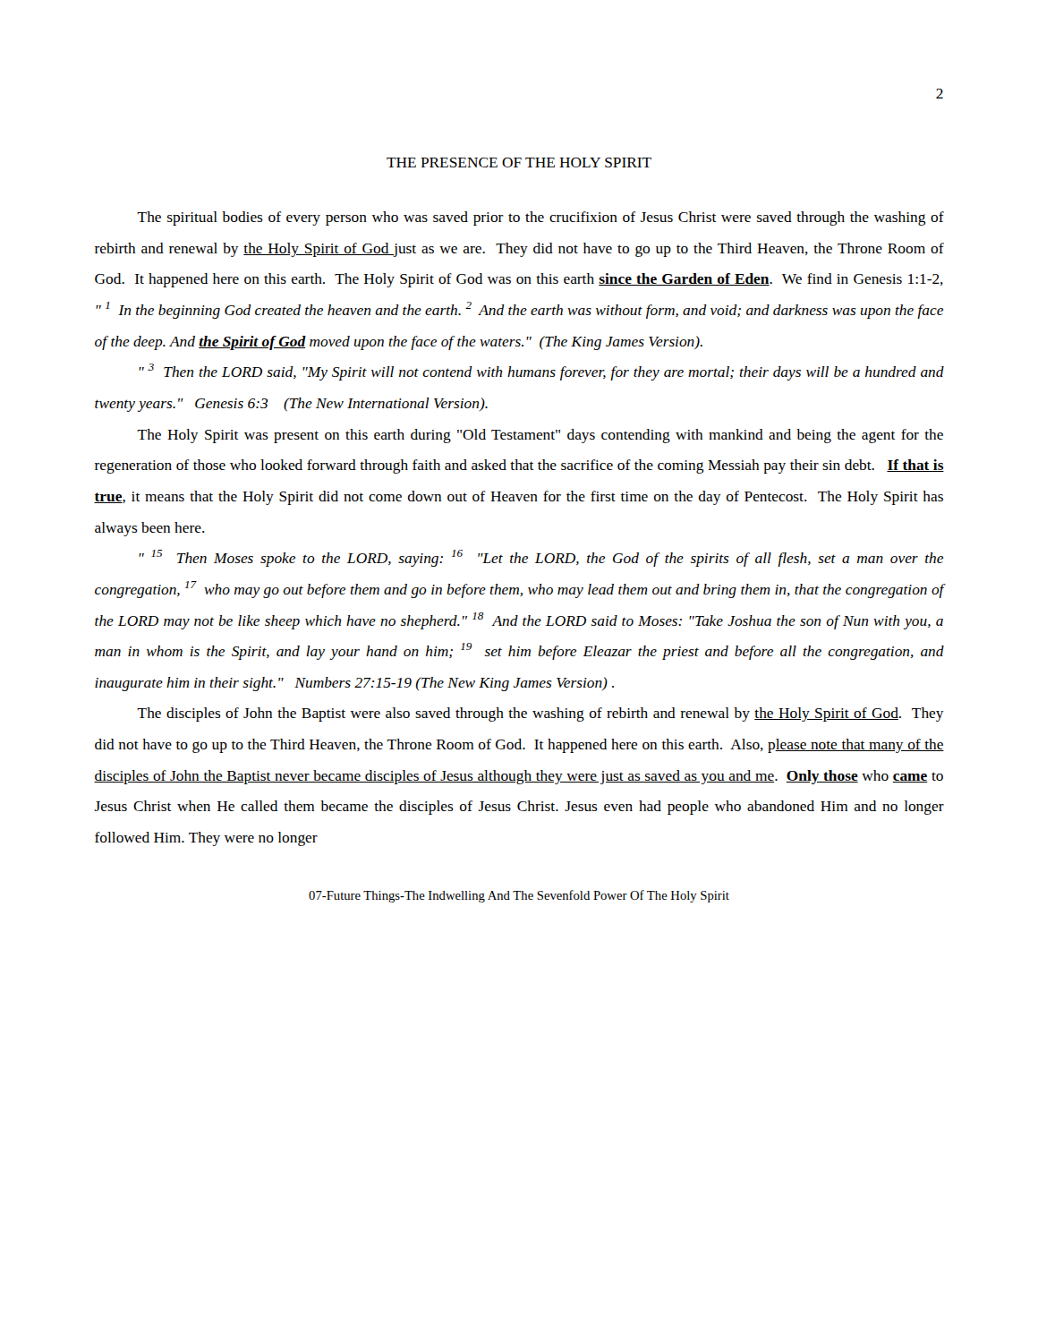2
THE PRESENCE OF THE HOLY SPIRIT
The spiritual bodies of every person who was saved prior to the crucifixion of Jesus Christ were saved through the washing of rebirth and renewal by the Holy Spirit of God just as we are. They did not have to go up to the Third Heaven, the Throne Room of God. It happened here on this earth. The Holy Spirit of God was on this earth since the Garden of Eden. We find in Genesis 1:1-2, " 1 In the beginning God created the heaven and the earth. 2 And the earth was without form, and void; and darkness was upon the face of the deep. And the Spirit of God moved upon the face of the waters." (The King James Version).
" 3 Then the LORD said, "My Spirit will not contend with humans forever, for they are mortal; their days will be a hundred and twenty years." Genesis 6:3 (The New International Version).
The Holy Spirit was present on this earth during "Old Testament" days contending with mankind and being the agent for the regeneration of those who looked forward through faith and asked that the sacrifice of the coming Messiah pay their sin debt. If that is true, it means that the Holy Spirit did not come down out of Heaven for the first time on the day of Pentecost. The Holy Spirit has always been here.
" 15 Then Moses spoke to the LORD, saying: 16 "Let the LORD, the God of the spirits of all flesh, set a man over the congregation, 17 who may go out before them and go in before them, who may lead them out and bring them in, that the congregation of the LORD may not be like sheep which have no shepherd." 18 And the LORD said to Moses: "Take Joshua the son of Nun with you, a man in whom is the Spirit, and lay your hand on him; 19 set him before Eleazar the priest and before all the congregation, and inaugurate him in their sight." Numbers 27:15-19 (The New King James Version) .
The disciples of John the Baptist were also saved through the washing of rebirth and renewal by the Holy Spirit of God. They did not have to go up to the Third Heaven, the Throne Room of God. It happened here on this earth. Also, please note that many of the disciples of John the Baptist never became disciples of Jesus although they were just as saved as you and me. Only those who came to Jesus Christ when He called them became the disciples of Jesus Christ. Jesus even had people who abandoned Him and no longer followed Him. They were no longer
07-Future Things-The Indwelling And The Sevenfold Power Of The Holy Spirit